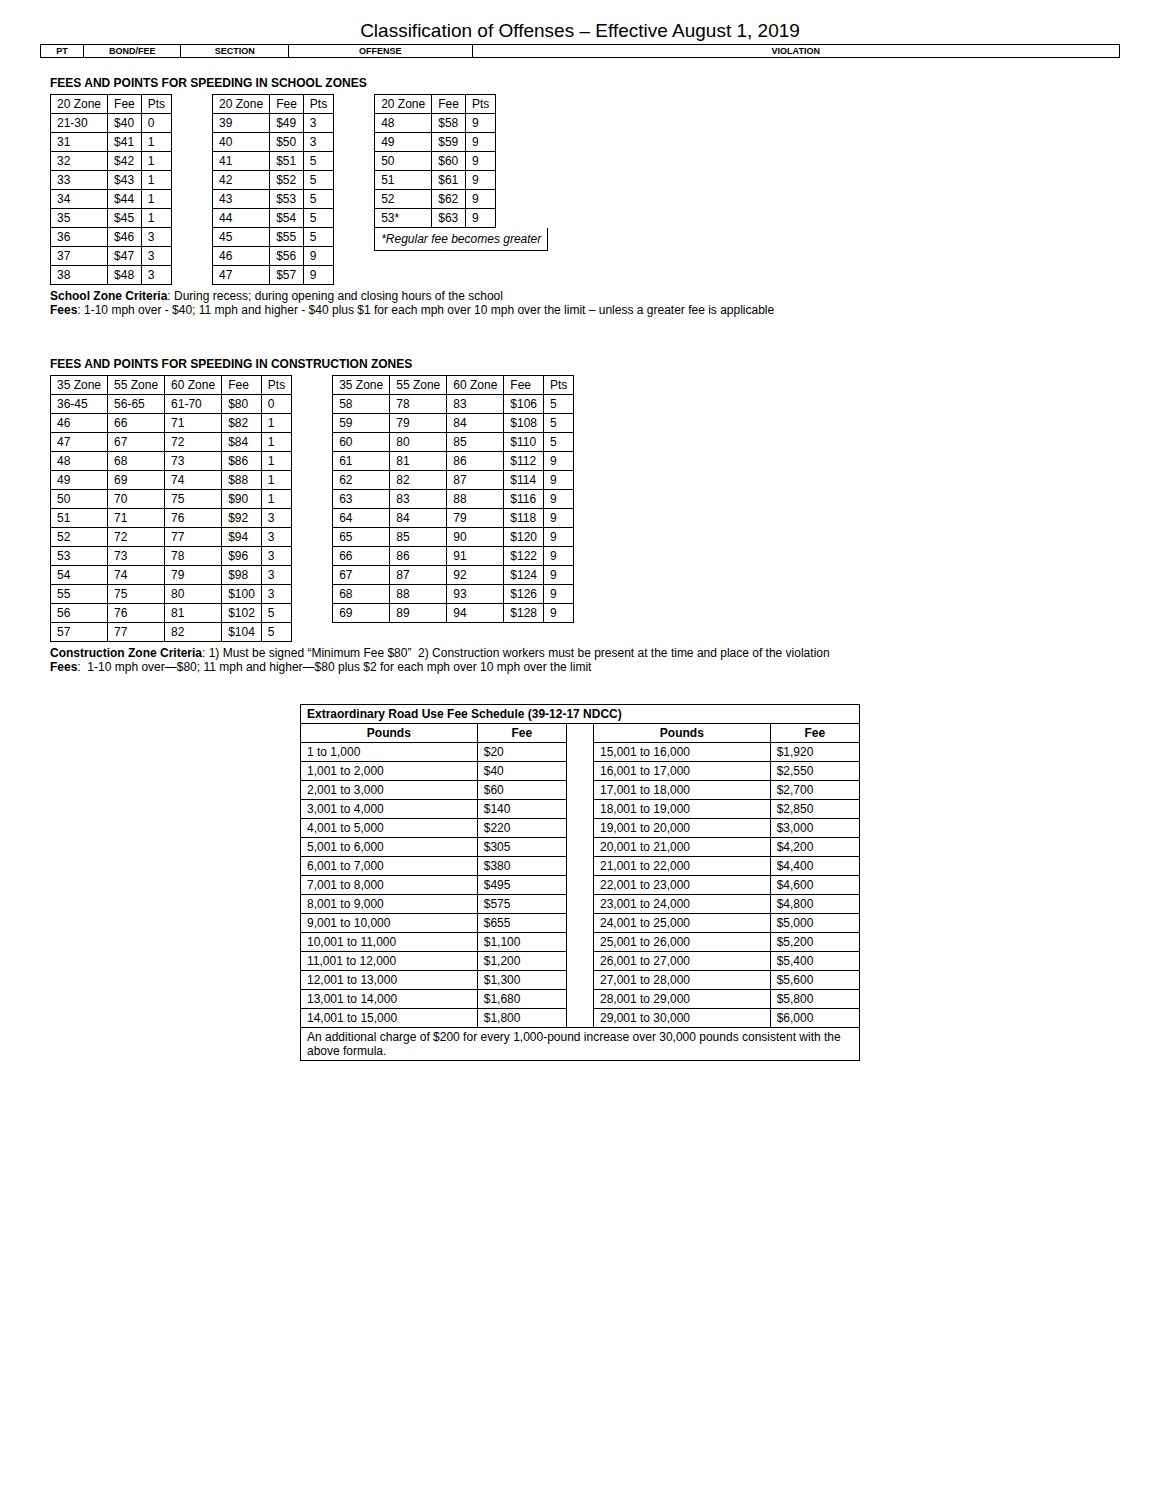Classification of Offenses – Effective August 1, 2019
| PT | BOND/FEE | SECTION | OFFENSE | VIOLATION |
FEES AND POINTS FOR SPEEDING IN SCHOOL ZONES
| 20 Zone | Fee | Pts |
| 21-30 | $40 | 0 |
| 31 | $41 | 1 |
| 32 | $42 | 1 |
| 33 | $43 | 1 |
| 34 | $44 | 1 |
| 35 | $45 | 1 |
| 36 | $46 | 3 |
| 37 | $47 | 3 |
| 38 | $48 | 3 |
| 20 Zone | Fee | Pts |
| 39 | $49 | 3 |
| 40 | $50 | 3 |
| 41 | $51 | 5 |
| 42 | $52 | 5 |
| 43 | $53 | 5 |
| 44 | $54 | 5 |
| 45 | $55 | 5 |
| 46 | $56 | 9 |
| 47 | $57 | 9 |
| 20 Zone | Fee | Pts |
| 48 | $58 | 9 |
| 49 | $59 | 9 |
| 50 | $60 | 9 |
| 51 | $61 | 9 |
| 52 | $62 | 9 |
| 53* | $63 | 9 |
*Regular fee becomes greater
School Zone Criteria: During recess; during opening and closing hours of the school
Fees: 1-10 mph over - $40; 11 mph and higher - $40 plus $1 for each mph over 10 mph over the limit – unless a greater fee is applicable
FEES AND POINTS FOR SPEEDING IN CONSTRUCTION ZONES
| 35 Zone | 55 Zone | 60 Zone | Fee | Pts |
| 36-45 | 56-65 | 61-70 | $80 | 0 |
| 46 | 66 | 71 | $82 | 1 |
| 47 | 67 | 72 | $84 | 1 |
| 48 | 68 | 73 | $86 | 1 |
| 49 | 69 | 74 | $88 | 1 |
| 50 | 70 | 75 | $90 | 1 |
| 51 | 71 | 76 | $92 | 3 |
| 52 | 72 | 77 | $94 | 3 |
| 53 | 73 | 78 | $96 | 3 |
| 54 | 74 | 79 | $98 | 3 |
| 55 | 75 | 80 | $100 | 3 |
| 56 | 76 | 81 | $102 | 5 |
| 57 | 77 | 82 | $104 | 5 |
| 35 Zone | 55 Zone | 60 Zone | Fee | Pts |
| 58 | 78 | 83 | $106 | 5 |
| 59 | 79 | 84 | $108 | 5 |
| 60 | 80 | 85 | $110 | 5 |
| 61 | 81 | 86 | $112 | 9 |
| 62 | 82 | 87 | $114 | 9 |
| 63 | 83 | 88 | $116 | 9 |
| 64 | 84 | 79 | $118 | 9 |
| 65 | 85 | 90 | $120 | 9 |
| 66 | 86 | 91 | $122 | 9 |
| 67 | 87 | 92 | $124 | 9 |
| 68 | 88 | 93 | $126 | 9 |
| 69 | 89 | 94 | $128 | 9 |
Construction Zone Criteria: 1) Must be signed “Minimum Fee $80” 2) Construction workers must be present at the time and place of the violation
Fees: 1-10 mph over—$80; 11 mph and higher—$80 plus $2 for each mph over 10 mph over the limit
| Extraordinary Road Use Fee Schedule (39-12-17 NDCC) |
| Pounds | Fee | | Pounds | Fee |
| 1 to 1,000 | $20 | | 15,001 to 16,000 | $1,920 |
| 1,001 to 2,000 | $40 | | 16,001 to 17,000 | $2,550 |
| 2,001 to 3,000 | $60 | | 17,001 to 18,000 | $2,700 |
| 3,001 to 4,000 | $140 | | 18,001 to 19,000 | $2,850 |
| 4,001 to 5,000 | $220 | | 19,001 to 20,000 | $3,000 |
| 5,001 to 6,000 | $305 | | 20,001 to 21,000 | $4,200 |
| 6,001 to 7,000 | $380 | | 21,001 to 22,000 | $4,400 |
| 7,001 to 8,000 | $495 | | 22,001 to 23,000 | $4,600 |
| 8,001 to 9,000 | $575 | | 23,001 to 24,000 | $4,800 |
| 9,001 to 10,000 | $655 | | 24,001 to 25,000 | $5,000 |
| 10,001 to 11,000 | $1,100 | | 25,001 to 26,000 | $5,200 |
| 11,001 to 12,000 | $1,200 | | 26,001 to 27,000 | $5,400 |
| 12,001 to 13,000 | $1,300 | | 27,001 to 28,000 | $5,600 |
| 13,001 to 14,000 | $1,680 | | 28,001 to 29,000 | $5,800 |
| 14,001 to 15,000 | $1,800 | | 29,001 to 30,000 | $6,000 |
| An additional charge of $200 for every 1,000-pound increase over 30,000 pounds consistent with the above formula. |